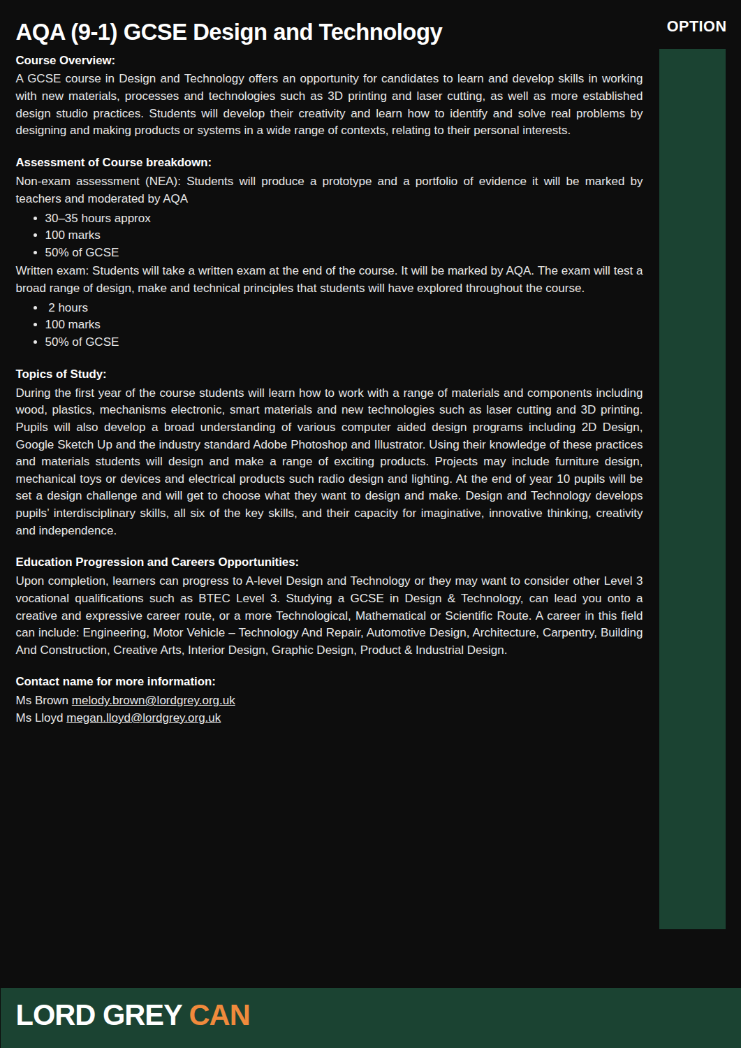AQA (9-1) GCSE Design and Technology
OPTION
Course Overview:
A GCSE course in Design and Technology offers an opportunity for candidates to learn and develop skills in working with new materials, processes and technologies such as 3D printing and laser cutting, as well as more established design studio practices. Students will develop their creativity and learn how to identify and solve real problems by designing and making products or systems in a wide range of contexts, relating to their personal interests.
Assessment of Course breakdown:
Non-exam assessment (NEA): Students will produce a prototype and a portfolio of evidence it will be marked by teachers and moderated by AQA
30–35 hours approx
100 marks
50% of GCSE
Written exam: Students will take a written exam at the end of the course. It will be marked by AQA. The exam will test a broad range of design, make and technical principles that students will have explored throughout the course.
2 hours
100 marks
50% of GCSE
Topics of Study:
During the first year of the course students will learn how to work with a range of materials and components including wood, plastics, mechanisms electronic, smart materials and new technologies such as laser cutting and 3D printing. Pupils will also develop a broad understanding of various computer aided design programs including 2D Design, Google Sketch Up and the industry standard Adobe Photoshop and Illustrator. Using their knowledge of these practices and materials students will design and make a range of exciting products. Projects may include furniture design, mechanical toys or devices and electrical products such radio design and lighting. At the end of year 10 pupils will be set a design challenge and will get to choose what they want to design and make. Design and Technology develops pupils’ interdisciplinary skills, all six of the key skills, and their capacity for imaginative, innovative thinking, creativity and independence.
Education Progression and Careers Opportunities:
Upon completion, learners can progress to A-level Design and Technology or they may want to consider other Level 3 vocational qualifications such as BTEC Level 3. Studying a GCSE in Design & Technology, can lead you onto a creative and expressive career route, or a more Technological, Mathematical or Scientific Route. A career in this field can include: Engineering, Motor Vehicle – Technology And Repair, Automotive Design, Architecture, Carpentry, Building And Construction, Creative Arts, Interior Design, Graphic Design, Product & Industrial Design.
Contact name for more information:
Ms Brown melody.brown@lordgrey.org.uk
Ms Lloyd megan.lloyd@lordgrey.org.uk
LORD GREY CAN